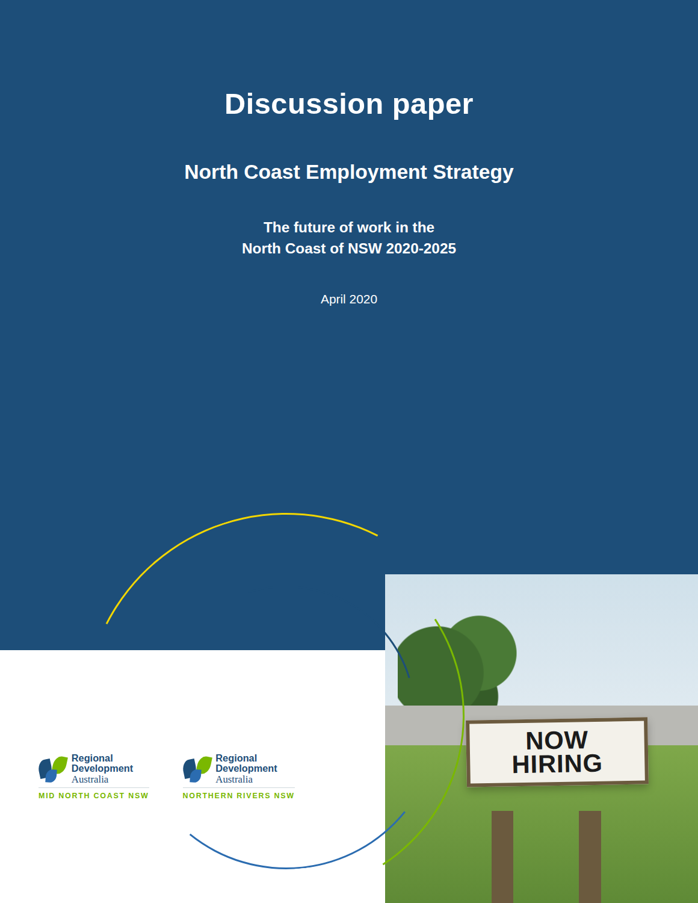Discussion paper
North Coast Employment Strategy
The future of work in the
North Coast of NSW 2020-2025
April 2020
Regional Development Australia
Mid North Coast NSW
Regional Development Australia
Northern Rivers NSW
NOW HIRING